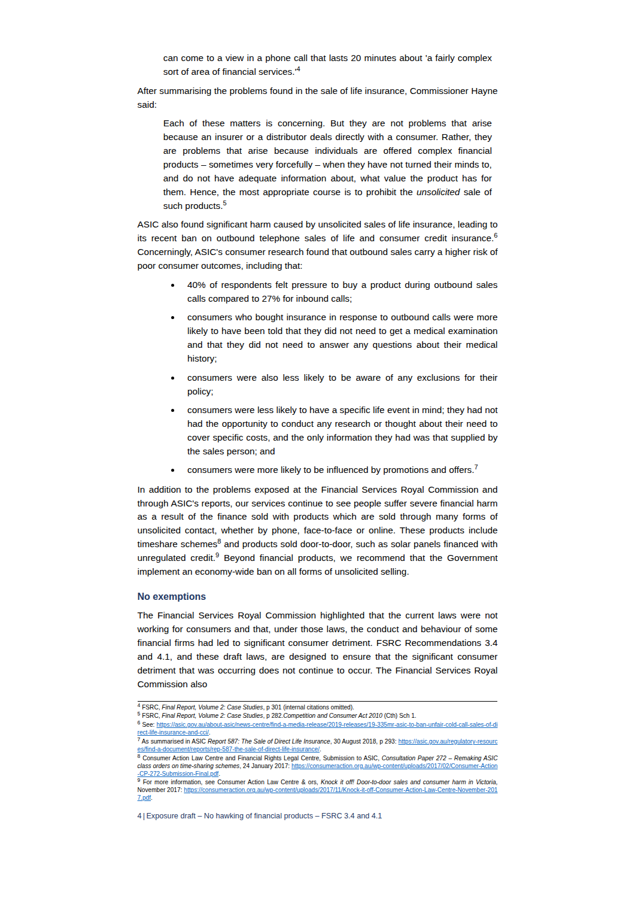can come to a view in a phone call that lasts 20 minutes about 'a fairly complex sort of area of financial services.'4
After summarising the problems found in the sale of life insurance, Commissioner Hayne said:
Each of these matters is concerning. But they are not problems that arise because an insurer or a distributor deals directly with a consumer. Rather, they are problems that arise because individuals are offered complex financial products – sometimes very forcefully – when they have not turned their minds to, and do not have adequate information about, what value the product has for them. Hence, the most appropriate course is to prohibit the unsolicited sale of such products.5
ASIC also found significant harm caused by unsolicited sales of life insurance, leading to its recent ban on outbound telephone sales of life and consumer credit insurance.6 Concerningly, ASIC's consumer research found that outbound sales carry a higher risk of poor consumer outcomes, including that:
40% of respondents felt pressure to buy a product during outbound sales calls compared to 27% for inbound calls;
consumers who bought insurance in response to outbound calls were more likely to have been told that they did not need to get a medical examination and that they did not need to answer any questions about their medical history;
consumers were also less likely to be aware of any exclusions for their policy;
consumers were less likely to have a specific life event in mind; they had not had the opportunity to conduct any research or thought about their need to cover specific costs, and the only information they had was that supplied by the sales person; and
consumers were more likely to be influenced by promotions and offers.7
In addition to the problems exposed at the Financial Services Royal Commission and through ASIC's reports, our services continue to see people suffer severe financial harm as a result of the finance sold with products which are sold through many forms of unsolicited contact, whether by phone, face-to-face or online. These products include timeshare schemes8 and products sold door-to-door, such as solar panels financed with unregulated credit.9 Beyond financial products, we recommend that the Government implement an economy-wide ban on all forms of unsolicited selling.
No exemptions
The Financial Services Royal Commission highlighted that the current laws were not working for consumers and that, under those laws, the conduct and behaviour of some financial firms had led to significant consumer detriment. FSRC Recommendations 3.4 and 4.1, and these draft laws, are designed to ensure that the significant consumer detriment that was occurring does not continue to occur. The Financial Services Royal Commission also
4 FSRC, Final Report, Volume 2: Case Studies, p 301 (internal citations omitted).
5 FSRC, Final Report, Volume 2: Case Studies, p 282.Competition and Consumer Act 2010 (Cth) Sch 1.
6 See: https://asic.gov.au/about-asic/news-centre/find-a-media-release/2019-releases/19-335mr-asic-to-ban-unfair-cold-call-sales-of-direct-life-insurance-and-cci/.
7 As summarised in ASIC Report 587: The Sale of Direct Life Insurance, 30 August 2018, p 293: https://asic.gov.au/regulatory-resources/find-a-document/reports/rep-587-the-sale-of-direct-life-insurance/.
8 Consumer Action Law Centre and Financial Rights Legal Centre, Submission to ASIC, Consultation Paper 272 – Remaking ASIC class orders on time-sharing schemes, 24 January 2017: https://consumeraction.org.au/wp-content/uploads/2017/02/Consumer-Action-CP-272-Submission-Final.pdf.
9 For more information, see Consumer Action Law Centre & ors, Knock it off! Door-to-door sales and consumer harm in Victoria, November 2017: https://consumeraction.org.au/wp-content/uploads/2017/11/Knock-it-off-Consumer-Action-Law-Centre-November-2017.pdf.
4|Exposure draft – No hawking of financial products – FSRC 3.4 and 4.1